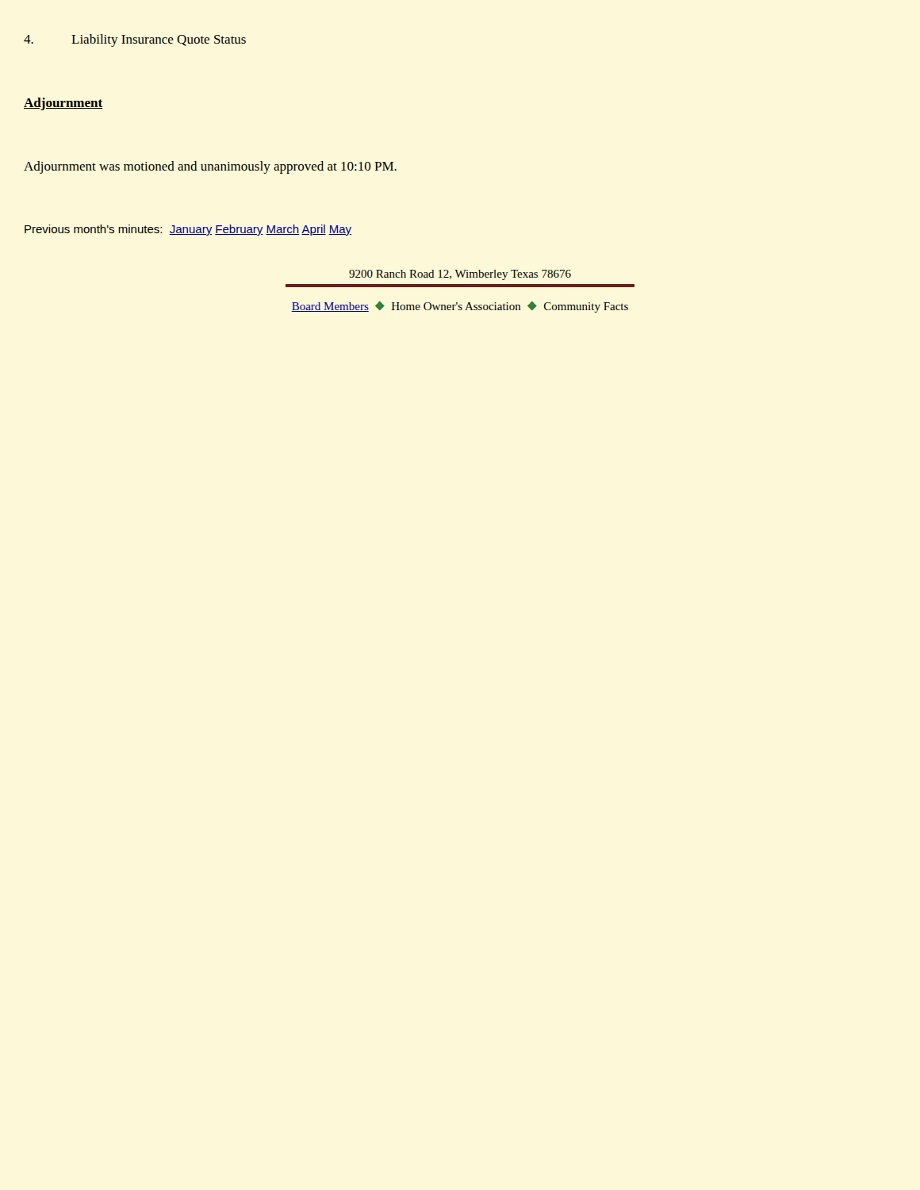4. Liability Insurance Quote Status
Adjournment
Adjournment was motioned and unanimously approved at 10:10 PM.
Previous month's minutes: January February March April May
9200 Ranch Road 12, Wimberley Texas 78676
Board Members ❖ Home Owner's Association ❖ Community Facts